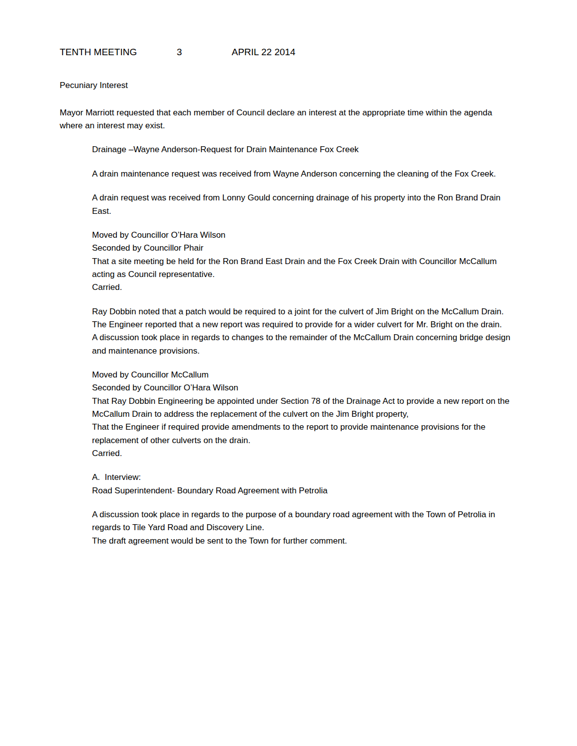TENTH MEETING 3 APRIL 22 2014
Pecuniary Interest
Mayor Marriott requested that each member of Council declare an interest at the appropriate time within the agenda where an interest may exist.
Drainage –Wayne Anderson-Request for Drain Maintenance Fox Creek
A drain maintenance request was received from Wayne Anderson concerning the cleaning of the Fox Creek.
A drain request was received from Lonny Gould concerning drainage of his property into the Ron Brand Drain East.
Moved by Councillor O’Hara Wilson
Seconded by Councillor Phair
That a site meeting be held for the Ron Brand East Drain and the Fox Creek Drain with Councillor McCallum acting as Council representative.
Carried.
Ray Dobbin noted that a patch would be required to a joint for the culvert of Jim Bright on the McCallum Drain.
The Engineer reported that a new report was required to provide for a wider culvert for Mr. Bright on the drain.
A discussion took place in regards to changes to the remainder of the McCallum Drain concerning bridge design and maintenance provisions.
Moved by Councillor McCallum
Seconded by Councillor O’Hara Wilson
That Ray Dobbin Engineering be appointed under Section 78 of the Drainage Act to provide a new report on the McCallum Drain to address the replacement of the culvert on the Jim Bright property,
That the Engineer if required provide amendments to the report to provide maintenance provisions for the replacement of other culverts on the drain.
Carried.
A. Interview:
Road Superintendent- Boundary Road Agreement with Petrolia
A discussion took place in regards to the purpose of a boundary road agreement with the Town of Petrolia in regards to Tile Yard Road and Discovery Line.
The draft agreement would be sent to the Town for further comment.